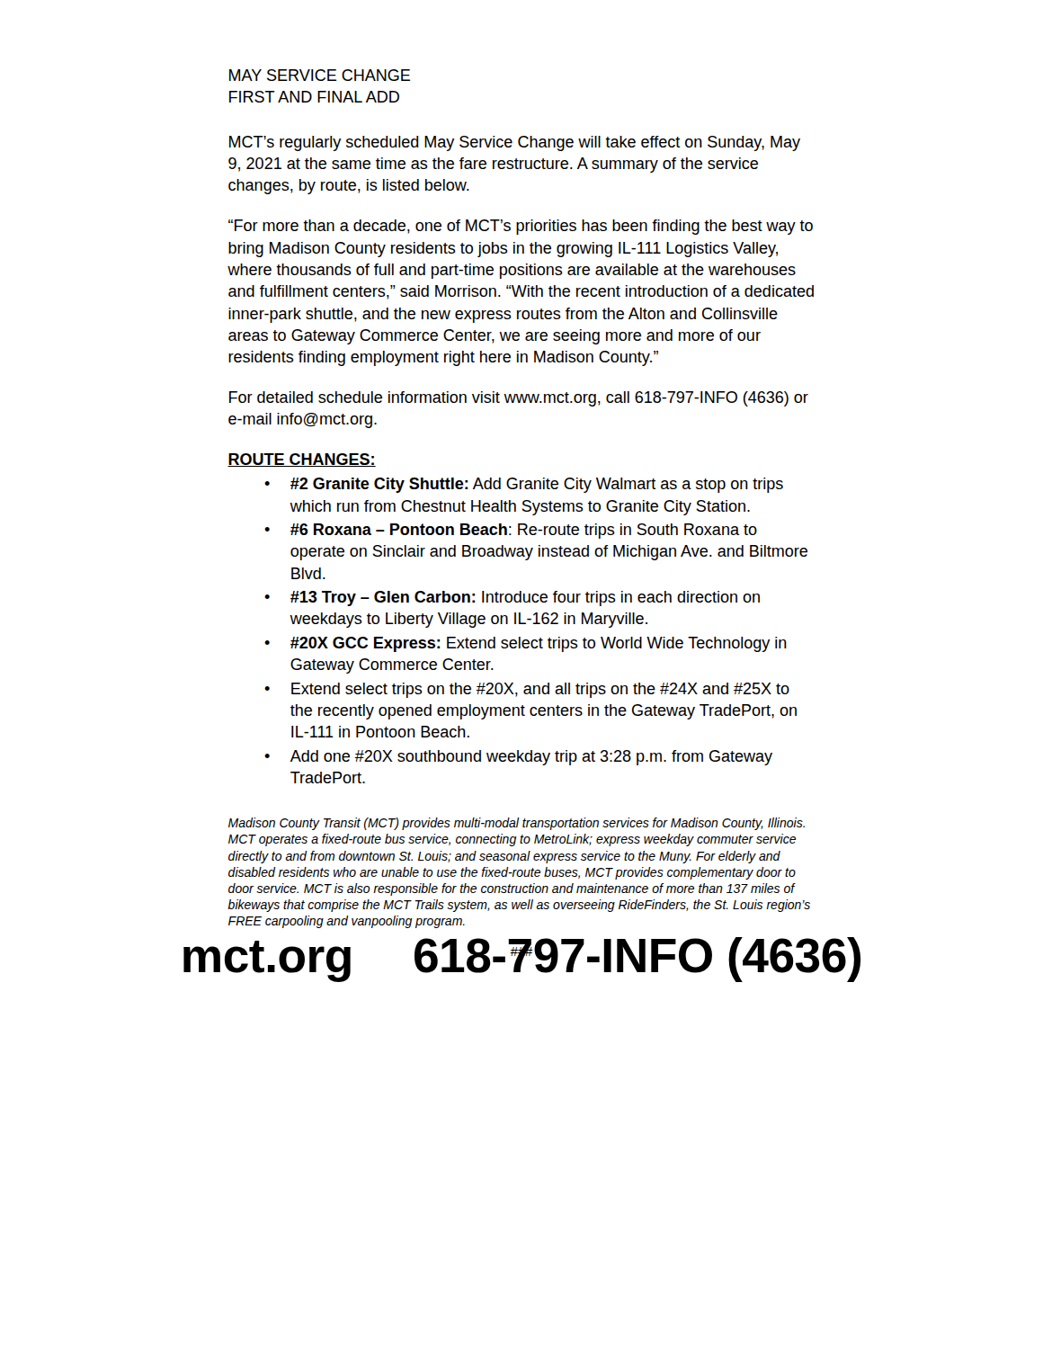MAY SERVICE CHANGE
FIRST AND FINAL ADD
MCT’s regularly scheduled May Service Change will take effect on Sunday, May 9, 2021 at the same time as the fare restructure. A summary of the service changes, by route, is listed below.
“For more than a decade, one of MCT’s priorities has been finding the best way to bring Madison County residents to jobs in the growing IL-111 Logistics Valley, where thousands of full and part-time positions are available at the warehouses and fulfillment centers,” said Morrison. “With the recent introduction of a dedicated inner-park shuttle, and the new express routes from the Alton and Collinsville areas to Gateway Commerce Center, we are seeing more and more of our residents finding employment right here in Madison County.”
For detailed schedule information visit www.mct.org, call 618-797-INFO (4636) or e-mail info@mct.org.
ROUTE CHANGES:
#2 Granite City Shuttle: Add Granite City Walmart as a stop on trips which run from Chestnut Health Systems to Granite City Station.
#6 Roxana – Pontoon Beach: Re-route trips in South Roxana to operate on Sinclair and Broadway instead of Michigan Ave. and Biltmore Blvd.
#13 Troy – Glen Carbon: Introduce four trips in each direction on weekdays to Liberty Village on IL-162 in Maryville.
#20X GCC Express: Extend select trips to World Wide Technology in Gateway Commerce Center.
Extend select trips on the #20X, and all trips on the #24X and #25X to the recently opened employment centers in the Gateway TradePort, on IL-111 in Pontoon Beach.
Add one #20X southbound weekday trip at 3:28 p.m. from Gateway TradePort.
Madison County Transit (MCT) provides multi-modal transportation services for Madison County, Illinois. MCT operates a fixed-route bus service, connecting to MetroLink; express weekday commuter service directly to and from downtown St. Louis; and seasonal express service to the Muny. For elderly and disabled residents who are unable to use the fixed-route buses, MCT provides complementary door to door service. MCT is also responsible for the construction and maintenance of more than 137 miles of bikeways that comprise the MCT Trails system, as well as overseeing RideFinders, the St. Louis region’s FREE carpooling and vanpooling program.
###
mct.org
618-797-INFO (4636)